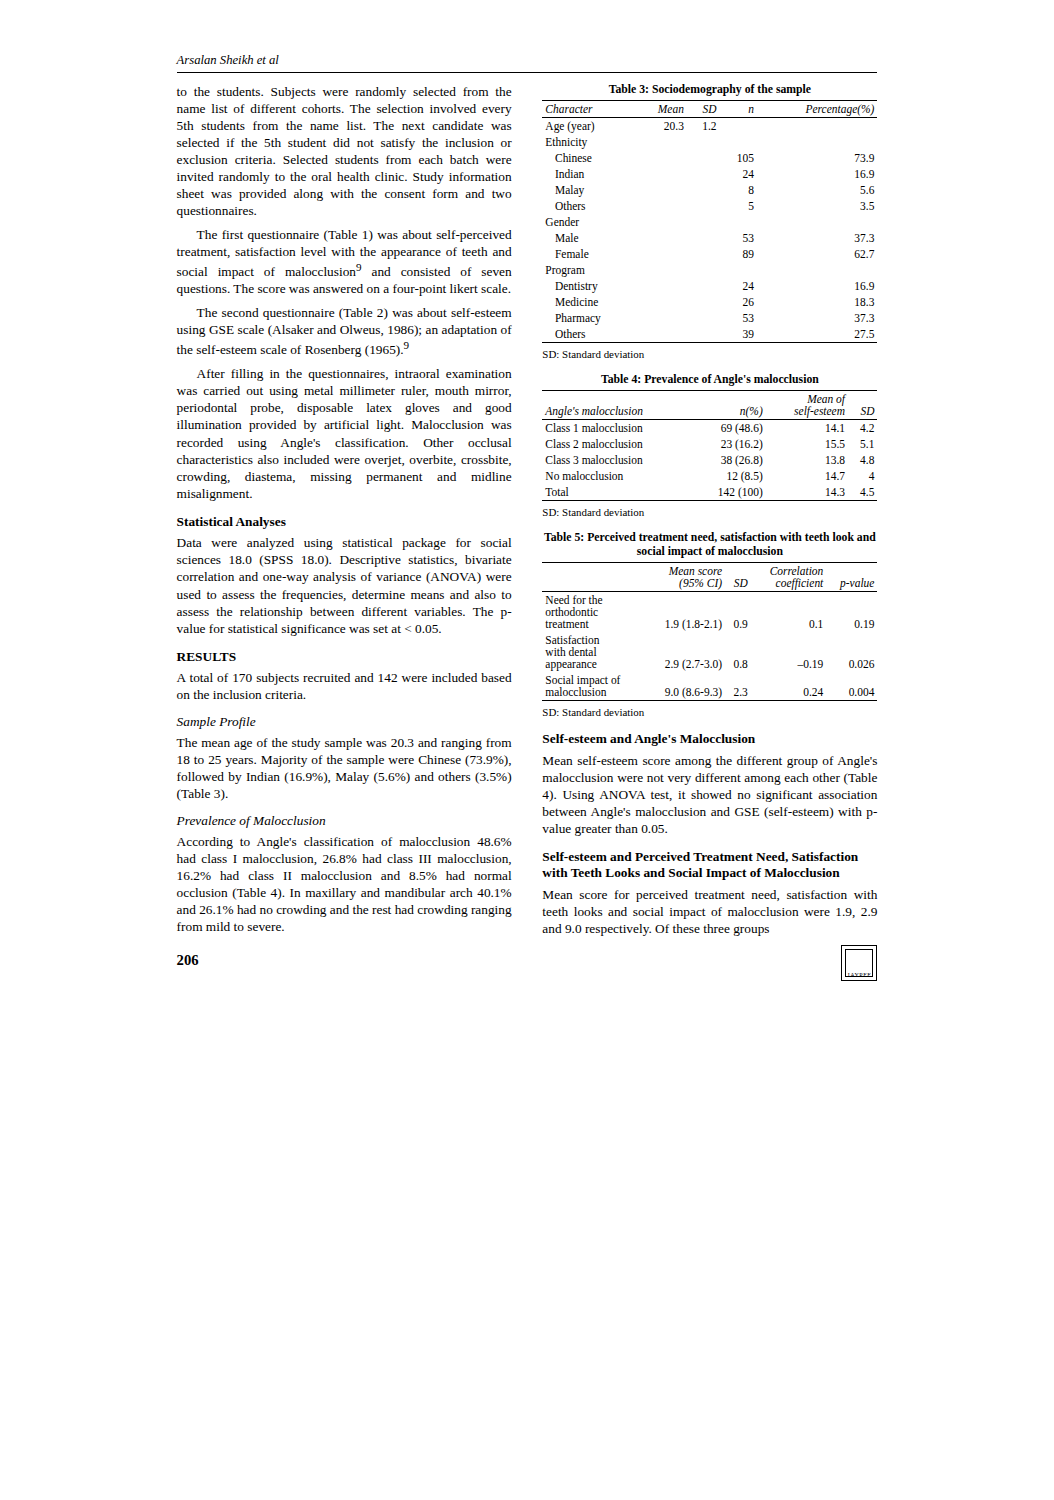Arsalan Sheikh et al
to the students. Subjects were randomly selected from the name list of different cohorts. The selection involved every 5th students from the name list. The next candidate was selected if the 5th student did not satisfy the inclusion or exclusion criteria. Selected students from each batch were invited randomly to the oral health clinic. Study information sheet was provided along with the consent form and two questionnaires.
The first questionnaire (Table 1) was about self-perceived treatment, satisfaction level with the appearance of teeth and social impact of malocclusion9 and consisted of seven questions. The score was answered on a four-point likert scale.
The second questionnaire (Table 2) was about self-esteem using GSE scale (Alsaker and Olweus, 1986); an adaptation of the self-esteem scale of Rosenberg (1965).9
After filling in the questionnaires, intraoral examination was carried out using metal millimeter ruler, mouth mirror, periodontal probe, disposable latex gloves and good illumination provided by artificial light. Malocclusion was recorded using Angle's classification. Other occlusal characteristics also included were overjet, overbite, crossbite, crowding, diastema, missing permanent and midline misalignment.
Statistical Analyses
Data were analyzed using statistical package for social sciences 18.0 (SPSS 18.0). Descriptive statistics, bivariate correlation and one-way analysis of variance (ANOVA) were used to assess the frequencies, determine means and also to assess the relationship between different variables. The p-value for statistical significance was set at < 0.05.
RESULTS
A total of 170 subjects recruited and 142 were included based on the inclusion criteria.
Sample Profile
The mean age of the study sample was 20.3 and ranging from 18 to 25 years. Majority of the sample were Chinese (73.9%), followed by Indian (16.9%), Malay (5.6%) and others (3.5%) (Table 3).
Prevalence of Malocclusion
According to Angle's classification of malocclusion 48.6% had class I malocclusion, 26.8% had class III malocclusion, 16.2% had class II malocclusion and 8.5% had normal occlusion (Table 4). In maxillary and mandibular arch 40.1% and 26.1% had no crowding and the rest had crowding ranging from mild to severe.
206
Table 3: Sociodemography of the sample
| Character | Mean | SD | n | Percentage(%) |
| --- | --- | --- | --- | --- |
| Age (year) | 20.3 | 1.2 | | |
| Ethnicity | | | | |
| | Chinese | | | 105 | 73.9 |
| | Indian | | | 24 | 16.9 |
| | Malay | | | 8 | 5.6 |
| | Others | | | 5 | 3.5 |
| Gender | | | | |
| | Male | | | 53 | 37.3 |
| | Female | | | 89 | 62.7 |
| Program | | | | |
| | Dentistry | | | 24 | 16.9 |
| | Medicine | | | 26 | 18.3 |
| | Pharmacy | | | 53 | 37.3 |
| | Others | | | 39 | 27.5 |
SD: Standard deviation
Table 4: Prevalence of Angle's malocclusion
| Angle's malocclusion | n(%) | Mean of self-esteem | SD |
| --- | --- | --- | --- |
| Class 1 malocclusion | 69 (48.6) | 14.1 | 4.2 |
| Class 2 malocclusion | 23 (16.2) | 15.5 | 5.1 |
| Class 3 malocclusion | 38 (26.8) | 13.8 | 4.8 |
| No malocclusion | 12 (8.5) | 14.7 | 4 |
| Total | 142 (100) | 14.3 | 4.5 |
SD: Standard deviation
Table 5: Perceived treatment need, satisfaction with teeth look and social impact of malocclusion
| | Mean score (95% CI) | SD | Correlation coefficient | p-value |
| --- | --- | --- | --- | --- |
| Need for the orthodontic treatment | 1.9 (1.8-2.1) | 0.9 | 0.1 | 0.19 |
| Satisfaction with dental appearance | 2.9 (2.7-3.0) | 0.8 | –0.19 | 0.026 |
| Social impact of malocclusion | 9.0 (8.6-9.3) | 2.3 | 0.24 | 0.004 |
SD: Standard deviation
Self-esteem and Angle's Malocclusion
Mean self-esteem score among the different group of Angle's malocclusion were not very different among each other (Table 4). Using ANOVA test, it showed no significant association between Angle's malocclusion and GSE (self-esteem) with p-value greater than 0.05.
Self-esteem and Perceived Treatment Need, Satisfaction with Teeth Looks and Social Impact of Malocclusion
Mean score for perceived treatment need, satisfaction with teeth looks and social impact of malocclusion were 1.9, 2.9 and 9.0 respectively. Of these three groups
JAYPEE